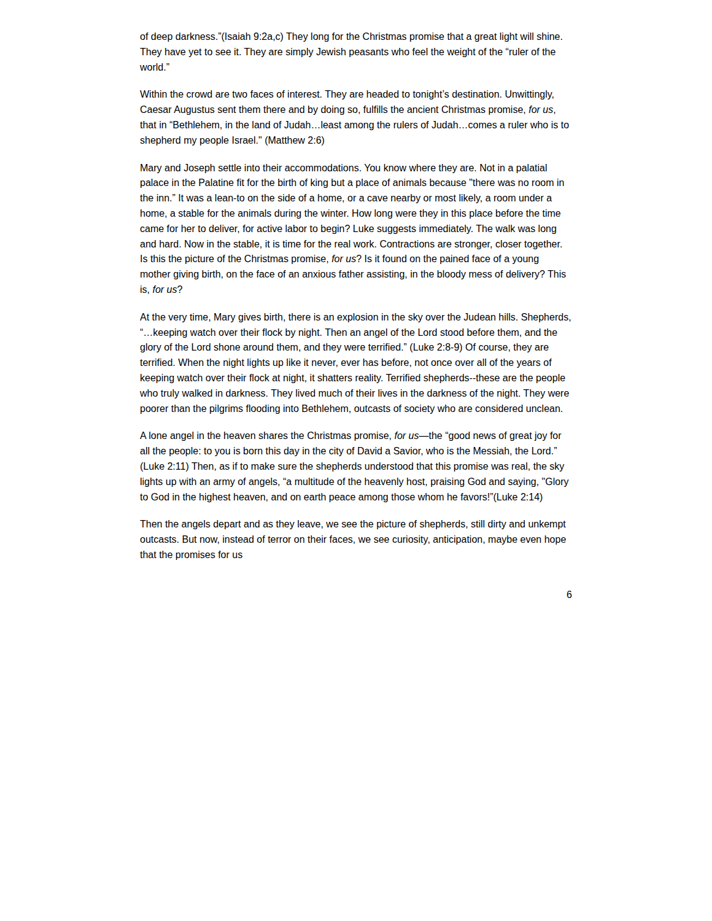of deep darkness.”(Isaiah 9:2a,c) They long for the Christmas promise that a great light will shine. They have yet to see it. They are simply Jewish peasants who feel the weight of the “ruler of the world.”
Within the crowd are two faces of interest. They are headed to tonight’s destination. Unwittingly, Caesar Augustus sent them there and by doing so, fulfills the ancient Christmas promise, for us, that in “Bethlehem, in the land of Judah…least among the rulers of Judah…comes a ruler who is to shepherd my people Israel." (Matthew 2:6)
Mary and Joseph settle into their accommodations. You know where they are. Not in a palatial palace in the Palatine fit for the birth of king but a place of animals because "there was no room in the inn.” It was a lean-to on the side of a home, or a cave nearby or most likely, a room under a home, a stable for the animals during the winter. How long were they in this place before the time came for her to deliver, for active labor to begin? Luke suggests immediately. The walk was long and hard. Now in the stable, it is time for the real work. Contractions are stronger, closer together. Is this the picture of the Christmas promise, for us? Is it found on the pained face of a young mother giving birth, on the face of an anxious father assisting, in the bloody mess of delivery? This is, for us?
At the very time, Mary gives birth, there is an explosion in the sky over the Judean hills. Shepherds, “…keeping watch over their flock by night. Then an angel of the Lord stood before them, and the glory of the Lord shone around them, and they were terrified.” (Luke 2:8-9) Of course, they are terrified. When the night lights up like it never, ever has before, not once over all of the years of keeping watch over their flock at night, it shatters reality. Terrified shepherds--these are the people who truly walked in darkness. They lived much of their lives in the darkness of the night. They were poorer than the pilgrims flooding into Bethlehem, outcasts of society who are considered unclean.
A lone angel in the heaven shares the Christmas promise, for us—the “good news of great joy for all the people: to you is born this day in the city of David a Savior, who is the Messiah, the Lord.” (Luke 2:11) Then, as if to make sure the shepherds understood that this promise was real, the sky lights up with an army of angels, “a multitude of the heavenly host, praising God and saying, "Glory to God in the highest heaven, and on earth peace among those whom he favors!”(Luke 2:14)
Then the angels depart and as they leave, we see the picture of shepherds, still dirty and unkempt outcasts. But now, instead of terror on their faces, we see curiosity, anticipation, maybe even hope that the promises for us
6